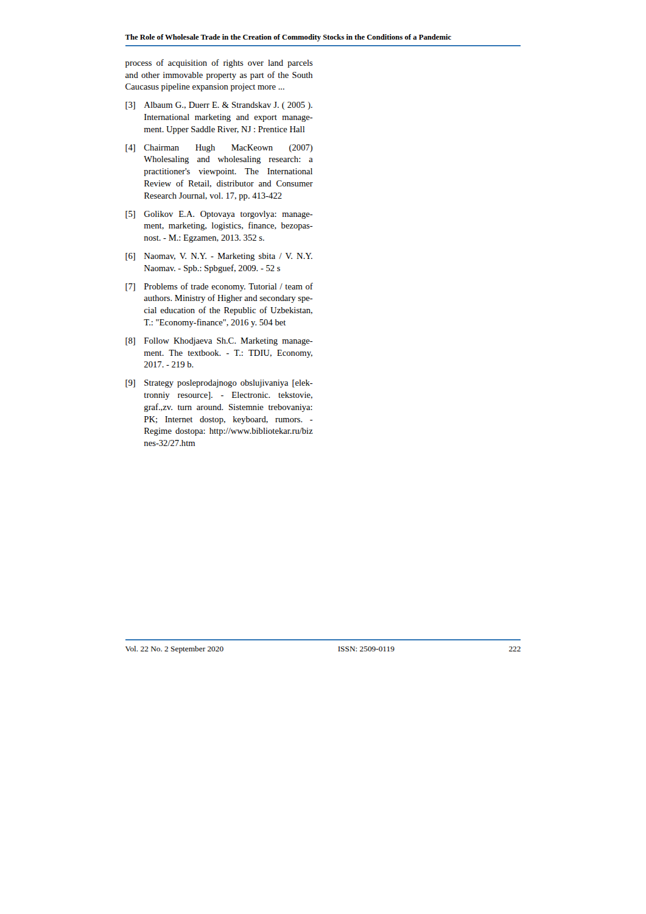The Role of Wholesale Trade in the Creation of Commodity Stocks in the Conditions of a Pandemic
process of acquisition of rights over land parcels and other immovable property as part of the South Caucasus pipeline expansion project more ...
[3] Albaum G., Duerr E. & Strandskav J. ( 2005 ). International marketing and export management. Upper Saddle River, NJ : Prentice Hall
[4] Chairman Hugh MacKeown (2007) Wholesaling and wholesaling research: a practitioner's viewpoint. The International Review of Retail, distributor and Consumer Research Journal, vol. 17, pp. 413-422
[5] Golikov E.A. Optovaya torgovlya: management, marketing, logistics, finance, bezopasnost. - M.: Egzamen, 2013. 352 s.
[6] Naomav, V. N.Y. - Marketing sbita / V. N.Y. Naomav. - Spb.: Spbguef, 2009. - 52 s
[7] Problems of trade economy. Tutorial / team of authors. Ministry of Higher and secondary special education of the Republic of Uzbekistan, T.: "Economy-finance", 2016 y. 504 bet
[8] Follow Khodjaeva Sh.C. Marketing management. The textbook. - T.: TDIU, Economy, 2017. - 219 b.
[9] Strategy posleprodajnogo obslujivaniya [elektronniy resource]. - Electronic. tekstovie, graf.,zv. turn around. Sistemnie trebovaniya: PK; Internet dostop, keyboard, rumors. - Regime dostopa: http://www.bibliotekar.ru/biznes-32/27.htm
Vol. 22 No. 2 September 2020
ISSN: 2509-0119
222